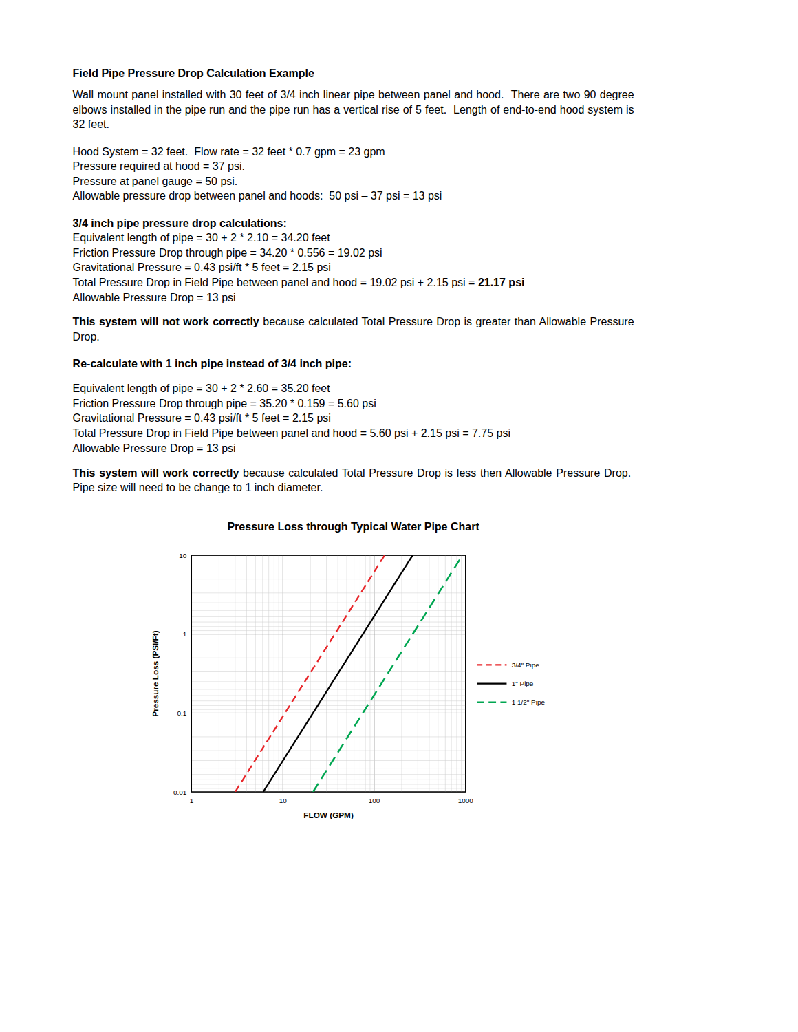Field Pipe Pressure Drop Calculation Example
Wall mount panel installed with 30 feet of 3/4 inch linear pipe between panel and hood. There are two 90 degree elbows installed in the pipe run and the pipe run has a vertical rise of 5 feet. Length of end-to-end hood system is 32 feet.
Hood System = 32 feet. Flow rate = 32 feet * 0.7 gpm = 23 gpm
Pressure required at hood = 37 psi.
Pressure at panel gauge = 50 psi.
Allowable pressure drop between panel and hoods: 50 psi – 37 psi = 13 psi
3/4 inch pipe pressure drop calculations:
Equivalent length of pipe = 30 + 2 * 2.10 = 34.20 feet
Friction Pressure Drop through pipe = 34.20 * 0.556 = 19.02 psi
Gravitational Pressure = 0.43 psi/ft * 5 feet = 2.15 psi
Total Pressure Drop in Field Pipe between panel and hood = 19.02 psi + 2.15 psi = 21.17 psi
Allowable Pressure Drop = 13 psi
This system will not work correctly because calculated Total Pressure Drop is greater than Allowable Pressure Drop.
Re-calculate with 1 inch pipe instead of 3/4 inch pipe:
Equivalent length of pipe = 30 + 2 * 2.60 = 35.20 feet
Friction Pressure Drop through pipe = 35.20 * 0.159 = 5.60 psi
Gravitational Pressure = 0.43 psi/ft * 5 feet = 2.15 psi
Total Pressure Drop in Field Pipe between panel and hood = 5.60 psi + 2.15 psi = 7.75 psi
Allowable Pressure Drop = 13 psi
This system will work correctly because calculated Total Pressure Drop is less then Allowable Pressure Drop. Pipe size will need to be change to 1 inch diameter.
Pressure Loss through Typical Water Pipe Chart
10 1 0.1 0.01 1 10 100 1000 FLOW (GPM) Pressure Loss (PSI/Ft) 3/4" Pipe 1" Pipe 1 1/2" Pipe